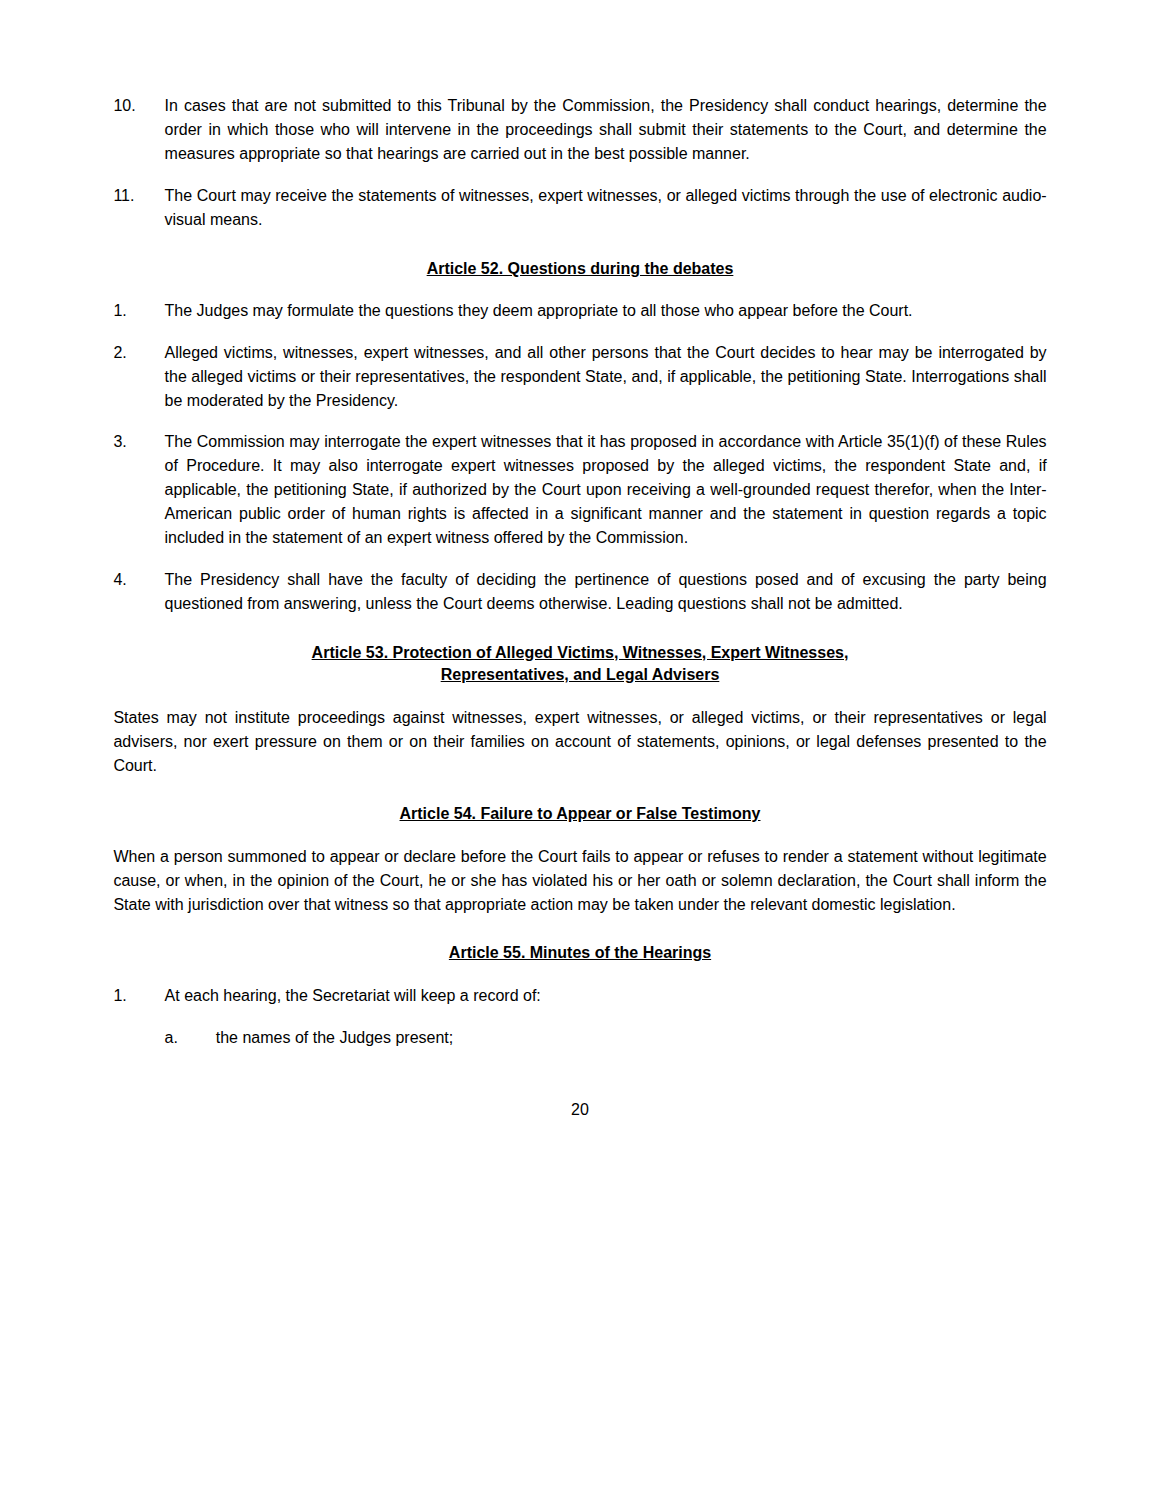10.
In cases that are not submitted to this Tribunal by the Commission, the Presidency shall conduct hearings, determine the order in which those who will intervene in the proceedings shall submit their statements to the Court, and determine the measures appropriate so that hearings are carried out in the best possible manner.
11.
The Court may receive the statements of witnesses, expert witnesses, or alleged victims through the use of electronic audio-visual means.
Article 52. Questions during the debates
1.
The Judges may formulate the questions they deem appropriate to all those who appear before the Court.
2.
Alleged victims, witnesses, expert witnesses, and all other persons that the Court decides to hear may be interrogated by the alleged victims or their representatives, the respondent State, and, if applicable, the petitioning State. Interrogations shall be moderated by the Presidency.
3.
The Commission may interrogate the expert witnesses that it has proposed in accordance with Article 35(1)(f) of these Rules of Procedure. It may also interrogate expert witnesses proposed by the alleged victims, the respondent State and, if applicable, the petitioning State, if authorized by the Court upon receiving a well-grounded request therefor, when the Inter-American public order of human rights is affected in a significant manner and the statement in question regards a topic included in the statement of an expert witness offered by the Commission.
4.
The Presidency shall have the faculty of deciding the pertinence of questions posed and of excusing the party being questioned from answering, unless the Court deems otherwise. Leading questions shall not be admitted.
Article 53. Protection of Alleged Victims, Witnesses, Expert Witnesses,
Representatives, and Legal Advisers
States may not institute proceedings against witnesses, expert witnesses, or alleged victims, or their representatives or legal advisers, nor exert pressure on them or on their families on account of statements, opinions, or legal defenses presented to the Court.
Article 54. Failure to Appear or False Testimony
When a person summoned to appear or declare before the Court fails to appear or refuses to render a statement without legitimate cause, or when, in the opinion of the Court, he or she has violated his or her oath or solemn declaration, the Court shall inform the State with jurisdiction over that witness so that appropriate action may be taken under the relevant domestic legislation.
Article 55. Minutes of the Hearings
1.
At each hearing, the Secretariat will keep a record of:
a.
the names of the Judges present;
20